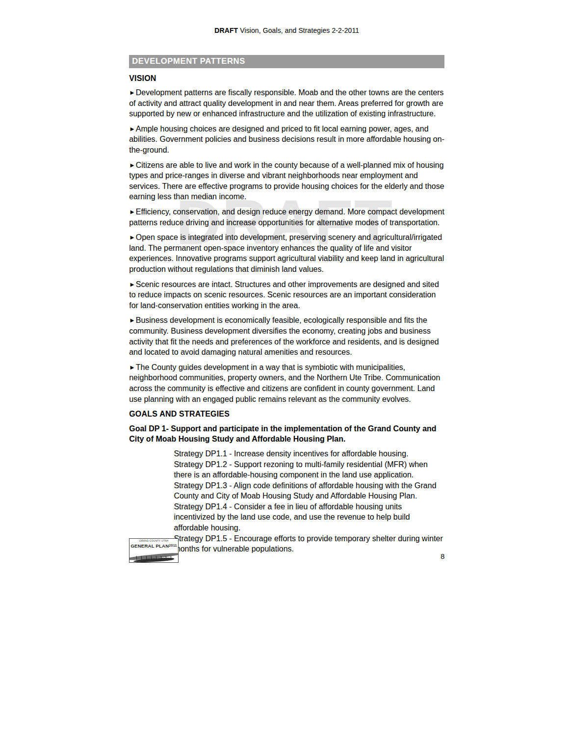DRAFT
DRAFT Vision, Goals, and Strategies 2-2-2011
DEVELOPMENT PATTERNS
VISION
Development patterns are fiscally responsible. Moab and the other towns are the centers of activity and attract quality development in and near them. Areas preferred for growth are supported by new or enhanced infrastructure and the utilization of existing infrastructure.
Ample housing choices are designed and priced to fit local earning power, ages, and abilities. Government policies and business decisions result in more affordable housing on-the-ground.
Citizens are able to live and work in the county because of a well-planned mix of housing types and price-ranges in diverse and vibrant neighborhoods near employment and services. There are effective programs to provide housing choices for the elderly and those earning less than median income.
Efficiency, conservation, and design reduce energy demand. More compact development patterns reduce driving and increase opportunities for alternative modes of transportation.
Open space is integrated into development, preserving scenery and agricultural/irrigated land. The permanent open-space inventory enhances the quality of life and visitor experiences. Innovative programs support agricultural viability and keep land in agricultural production without regulations that diminish land values.
Scenic resources are intact. Structures and other improvements are designed and sited to reduce impacts on scenic resources. Scenic resources are an important consideration for land-conservation entities working in the area.
Business development is economically feasible, ecologically responsible and fits the community. Business development diversifies the economy, creating jobs and business activity that fit the needs and preferences of the workforce and residents, and is designed and located to avoid damaging natural amenities and resources.
The County guides development in a way that is symbiotic with municipalities, neighborhood communities, property owners, and the Northern Ute Tribe. Communication across the community is effective and citizens are confident in county government. Land use planning with an engaged public remains relevant as the community evolves.
GOALS AND STRATEGIES
Goal DP 1- Support and participate in the implementation of the Grand County and City of Moab Housing Study and Affordable Housing Plan.
Strategy DP1.1 - Increase density incentives for affordable housing.
Strategy DP1.2 - Support rezoning to multi-family residential (MFR) when there is an affordable-housing component in the land use application.
Strategy DP1.3 - Align code definitions of affordable housing with the Grand County and City of Moab Housing Study and Affordable Housing Plan.
Strategy DP1.4 - Consider a fee in lieu of affordable housing units incentivized by the land use code, and use the revenue to help build affordable housing.
Strategy DP1.5 - Encourage efforts to provide temporary shelter during winter months for vulnerable populations.
GRAND COUNTY UTAH
GENERAL PLAN2011
8